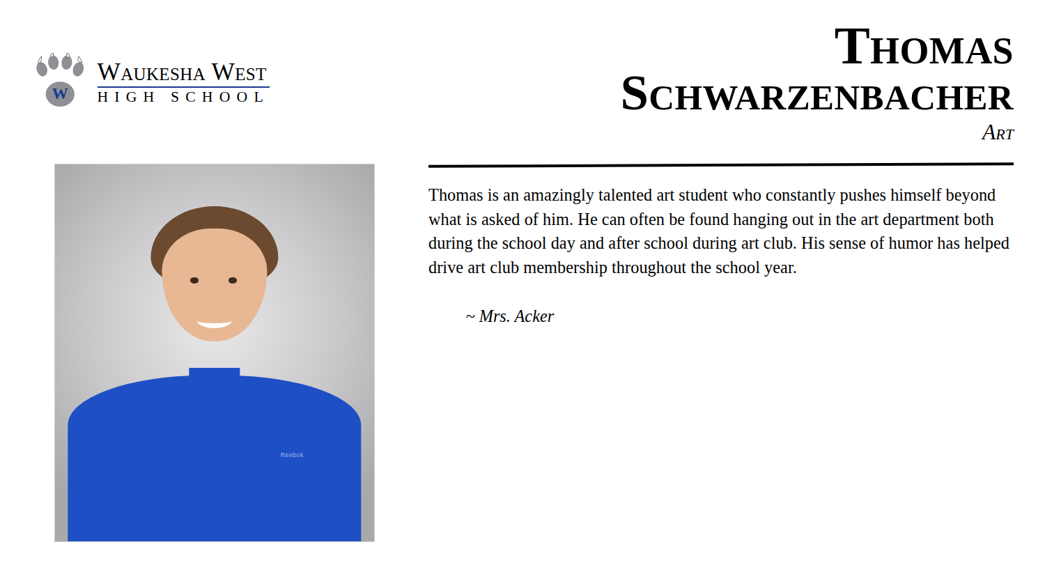W
Waukesha West
High School
Thomas Schwarzenbacher Art
Reebok
Thomas is an amazingly talented art student who constantly pushes himself beyond what is asked of him. He can often be found hanging out in the art department both during the school day and after school during art club. His sense of humor has helped drive art club membership throughout the school year.
~ Mrs. Acker